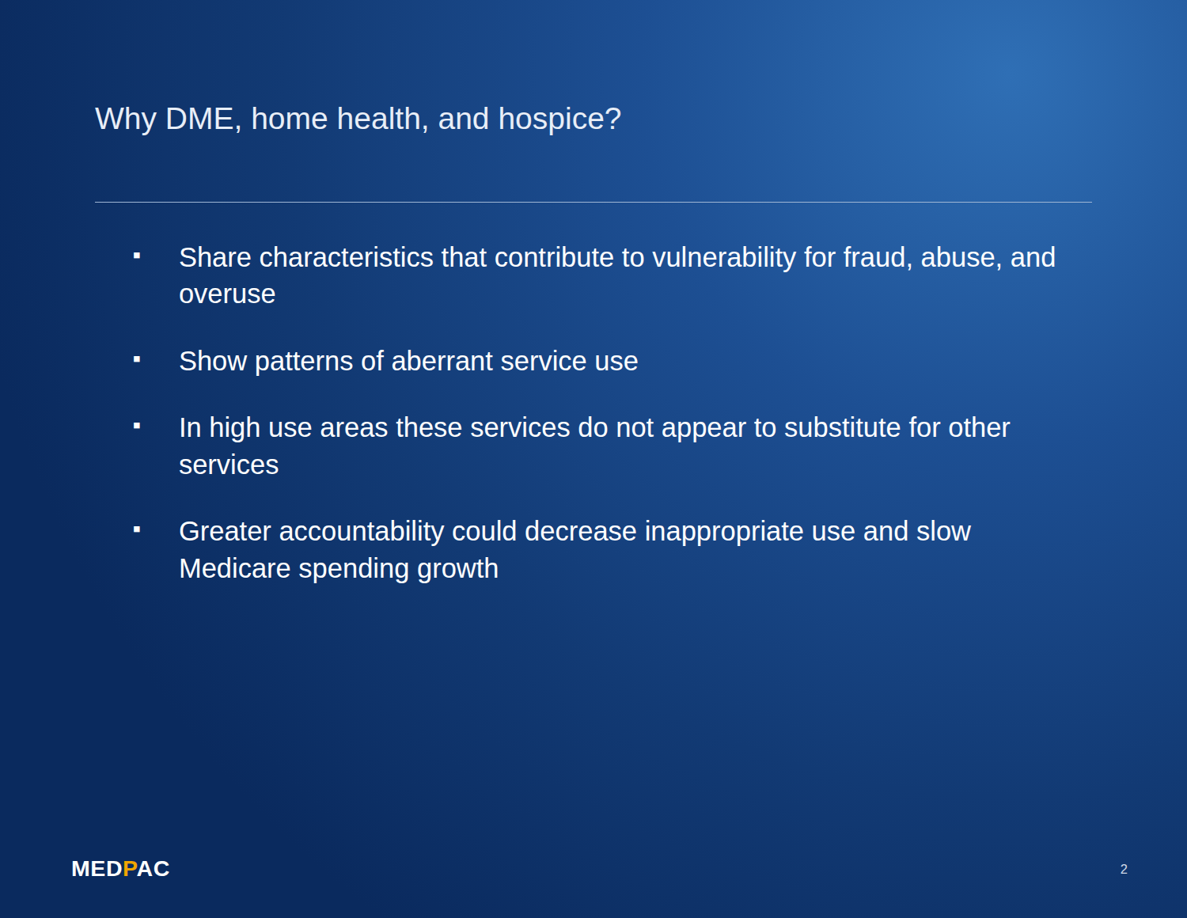Why DME, home health, and hospice?
Share characteristics that contribute to vulnerability for fraud, abuse, and overuse
Show patterns of aberrant service use
In high use areas these services do not appear to substitute for other services
Greater accountability could decrease inappropriate use and slow Medicare spending growth
MEDPAC
2